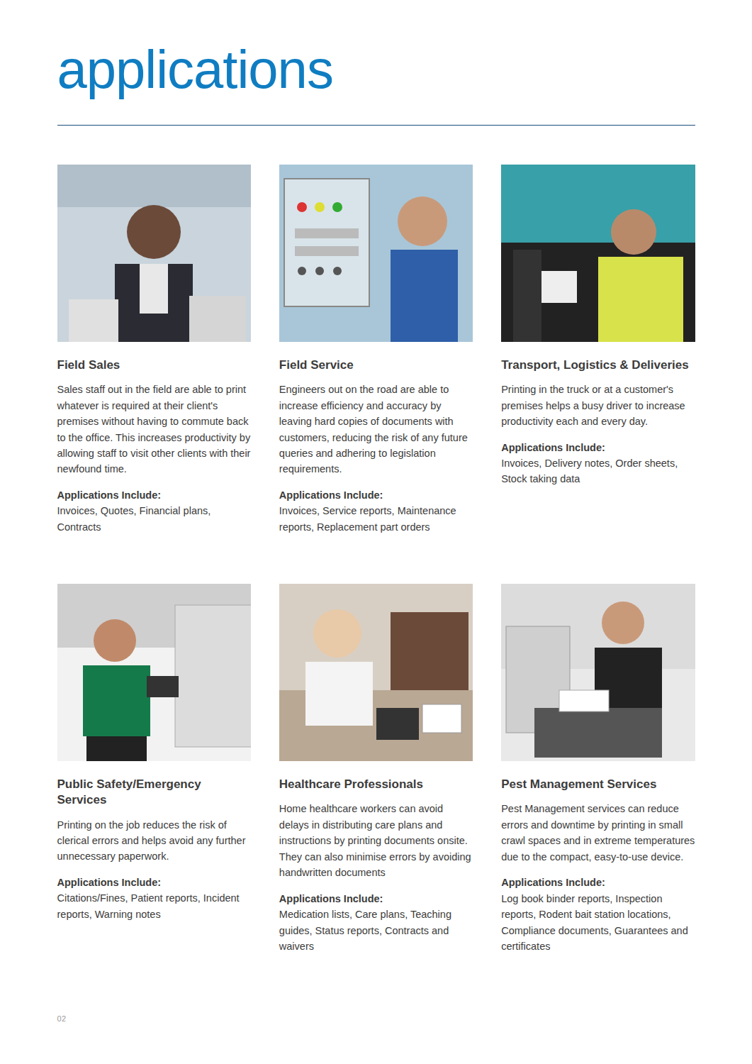applications
Field Sales
Sales staff out in the field are able to print whatever is required at their client's premises without having to commute back to the office. This increases productivity by allowing staff to visit other clients with their newfound time.
Applications Include:
Invoices, Quotes, Financial plans, Contracts
Field Service
Engineers out on the road are able to increase efficiency and accuracy by leaving hard copies of documents with customers, reducing the risk of any future queries and adhering to legislation requirements.
Applications Include:
Invoices, Service reports, Maintenance reports, Replacement part orders
Transport, Logistics & Deliveries
Printing in the truck or at a customer's premises helps a busy driver to increase productivity each and every day.
Applications Include:
Invoices, Delivery notes, Order sheets, Stock taking data
Public Safety/Emergency Services
Printing on the job reduces the risk of clerical errors and helps avoid any further unnecessary paperwork.
Applications Include:
Citations/Fines, Patient reports, Incident reports, Warning notes
Healthcare Professionals
Home healthcare workers can avoid delays in distributing care plans and instructions by printing documents onsite. They can also minimise errors by avoiding handwritten documents
Applications Include:
Medication lists, Care plans, Teaching guides, Status reports, Contracts and waivers
Pest Management Services
Pest Management services can reduce errors and downtime by printing in small crawl spaces and in extreme temperatures due to the compact, easy-to-use device.
Applications Include:
Log book binder reports, Inspection reports, Rodent bait station locations, Compliance documents, Guarantees and certificates
02